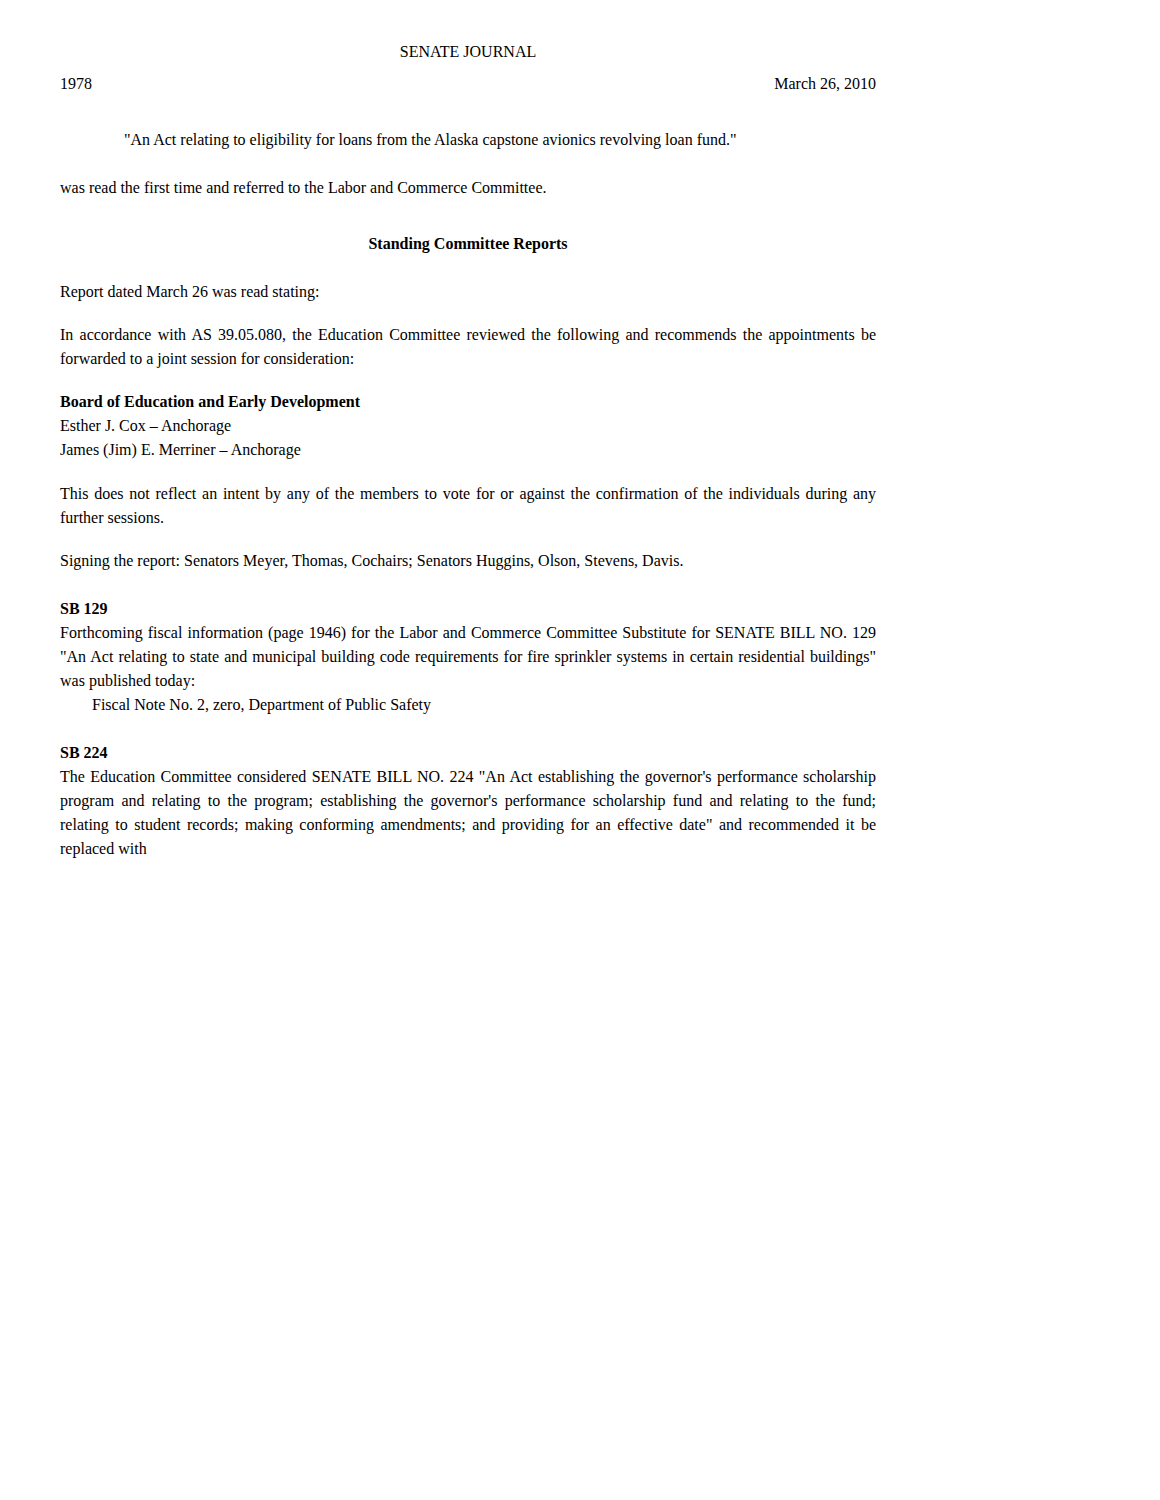SENATE JOURNAL
1978 March 26, 2010
"An Act relating to eligibility for loans from the Alaska capstone avionics revolving loan fund."
was read the first time and referred to the Labor and Commerce Committee.
Standing Committee Reports
Report dated March 26 was read stating:
In accordance with AS 39.05.080, the Education Committee reviewed the following and recommends the appointments be forwarded to a joint session for consideration:
Board of Education and Early Development
Esther J. Cox – Anchorage
James (Jim) E. Merriner – Anchorage
This does not reflect an intent by any of the members to vote for or against the confirmation of the individuals during any further sessions.
Signing the report: Senators Meyer, Thomas, Cochairs; Senators Huggins, Olson, Stevens, Davis.
SB 129
Forthcoming fiscal information (page 1946) for the Labor and Commerce Committee Substitute for SENATE BILL NO. 129 "An Act relating to state and municipal building code requirements for fire sprinkler systems in certain residential buildings" was published today:
Fiscal Note No. 2, zero, Department of Public Safety
SB 224
The Education Committee considered SENATE BILL NO. 224 "An Act establishing the governor's performance scholarship program and relating to the program; establishing the governor's performance scholarship fund and relating to the fund; relating to student records; making conforming amendments; and providing for an effective date" and recommended it be replaced with